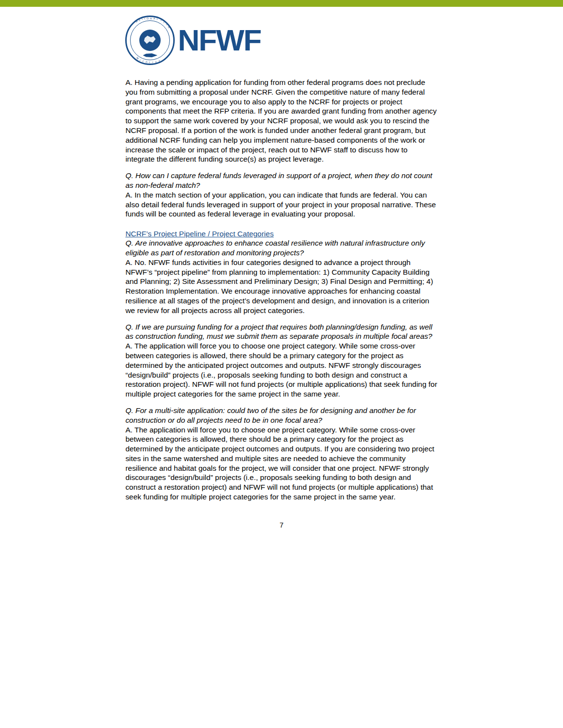N A T I O N A L F I S H W I L D L I F E
NFWF
A. Having a pending application for funding from other federal programs does not preclude you from submitting a proposal under NCRF. Given the competitive nature of many federal grant programs, we encourage you to also apply to the NCRF for projects or project components that meet the RFP criteria. If you are awarded grant funding from another agency to support the same work covered by your NCRF proposal, we would ask you to rescind the NCRF proposal. If a portion of the work is funded under another federal grant program, but additional NCRF funding can help you implement nature-based components of the work or increase the scale or impact of the project, reach out to NFWF staff to discuss how to integrate the different funding source(s) as project leverage.
Q. How can I capture federal funds leveraged in support of a project, when they do not count as non-federal match?
A. In the match section of your application, you can indicate that funds are federal. You can also detail federal funds leveraged in support of your project in your proposal narrative. These funds will be counted as federal leverage in evaluating your proposal.
NCRF’s Project Pipeline / Project Categories
Q. Are innovative approaches to enhance coastal resilience with natural infrastructure only eligible as part of restoration and monitoring projects?
A. No. NFWF funds activities in four categories designed to advance a project through NFWF’s “project pipeline” from planning to implementation: 1) Community Capacity Building and Planning; 2) Site Assessment and Preliminary Design; 3) Final Design and Permitting; 4) Restoration Implementation. We encourage innovative approaches for enhancing coastal resilience at all stages of the project’s development and design, and innovation is a criterion we review for all projects across all project categories.
Q. If we are pursuing funding for a project that requires both planning/design funding, as well as construction funding, must we submit them as separate proposals in multiple focal areas?
A. The application will force you to choose one project category. While some cross-over between categories is allowed, there should be a primary category for the project as determined by the anticipated project outcomes and outputs. NFWF strongly discourages “design/build” projects (i.e., proposals seeking funding to both design and construct a restoration project). NFWF will not fund projects (or multiple applications) that seek funding for multiple project categories for the same project in the same year.
Q. For a multi-site application: could two of the sites be for designing and another be for construction or do all projects need to be in one focal area?
A. The application will force you to choose one project category. While some cross-over between categories is allowed, there should be a primary category for the project as determined by the anticipate project outcomes and outputs. If you are considering two project sites in the same watershed and multiple sites are needed to achieve the community resilience and habitat goals for the project, we will consider that one project. NFWF strongly discourages “design/build” projects (i.e., proposals seeking funding to both design and construct a restoration project) and NFWF will not fund projects (or multiple applications) that seek funding for multiple project categories for the same project in the same year.
7